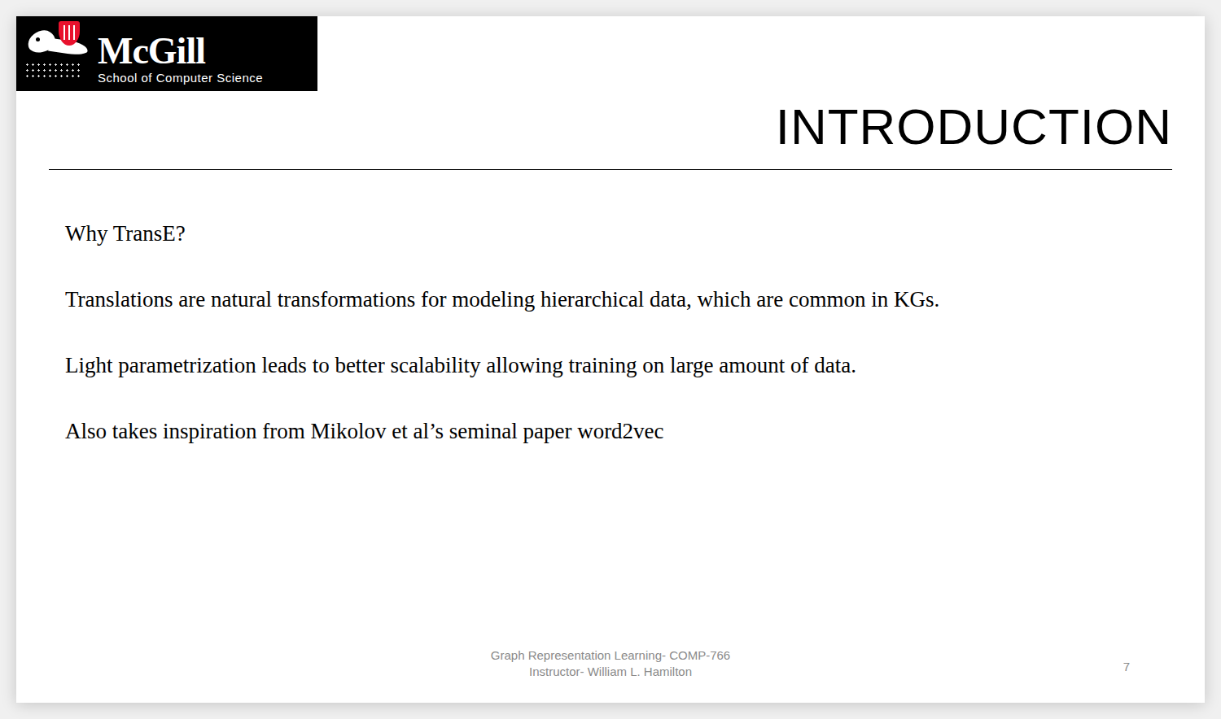McGill
School of Computer Science
INTRODUCTION
Why TransE?
Translations are natural transformations for modeling hierarchical data, which are common in KGs.
Light parametrization leads to better scalability allowing training on large amount of data.
Also takes inspiration from Mikolov et al’s seminal paper word2vec
Graph Representation Learning- COMP-766
Instructor- William L. Hamilton
7